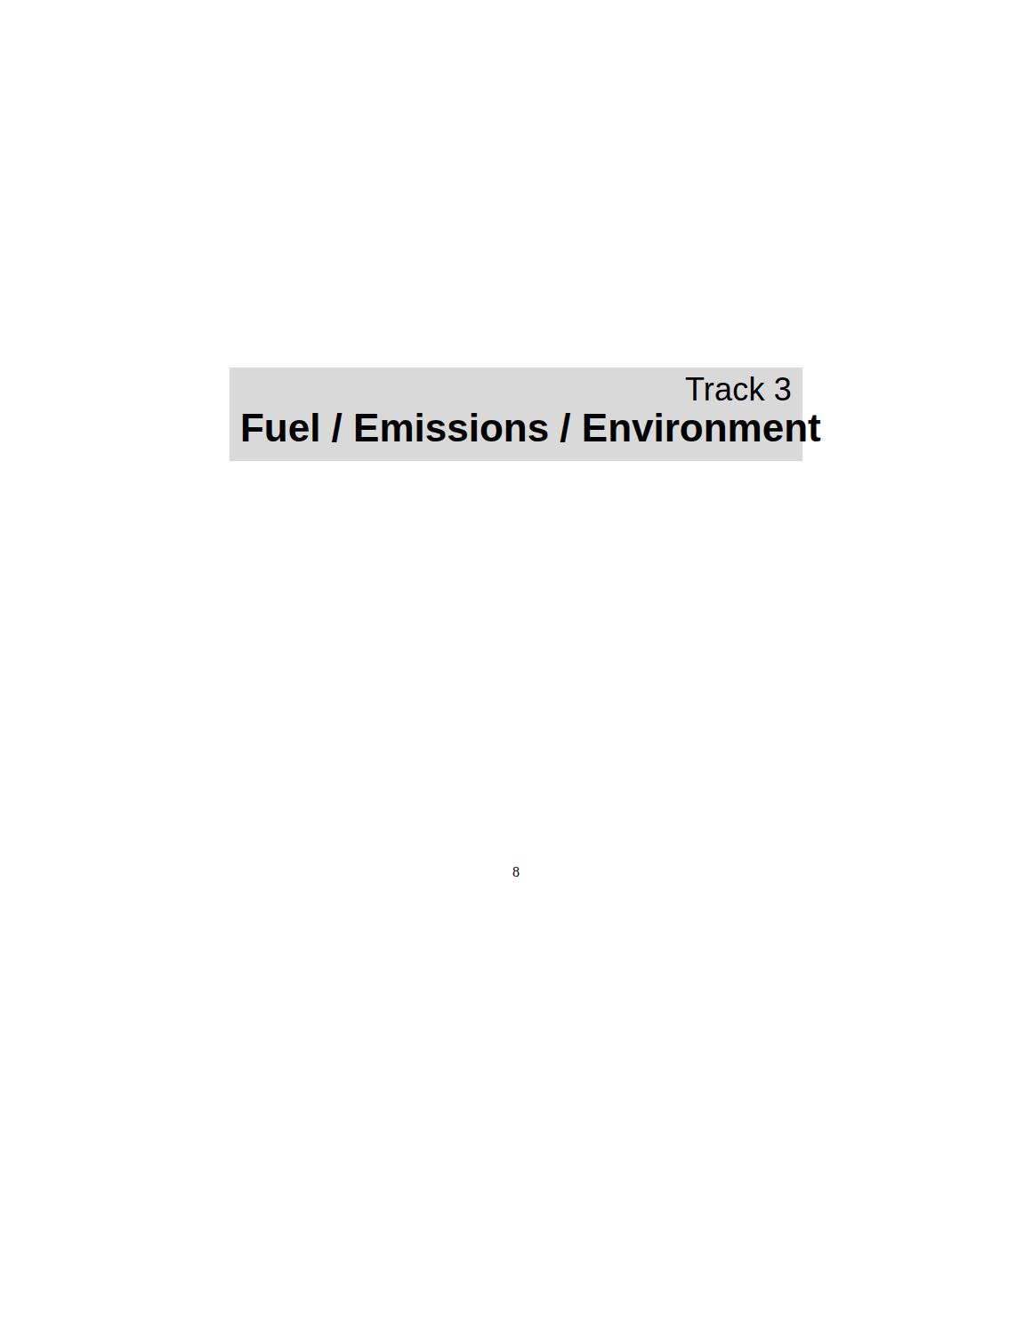Track 3
Fuel / Emissions / Environment
8